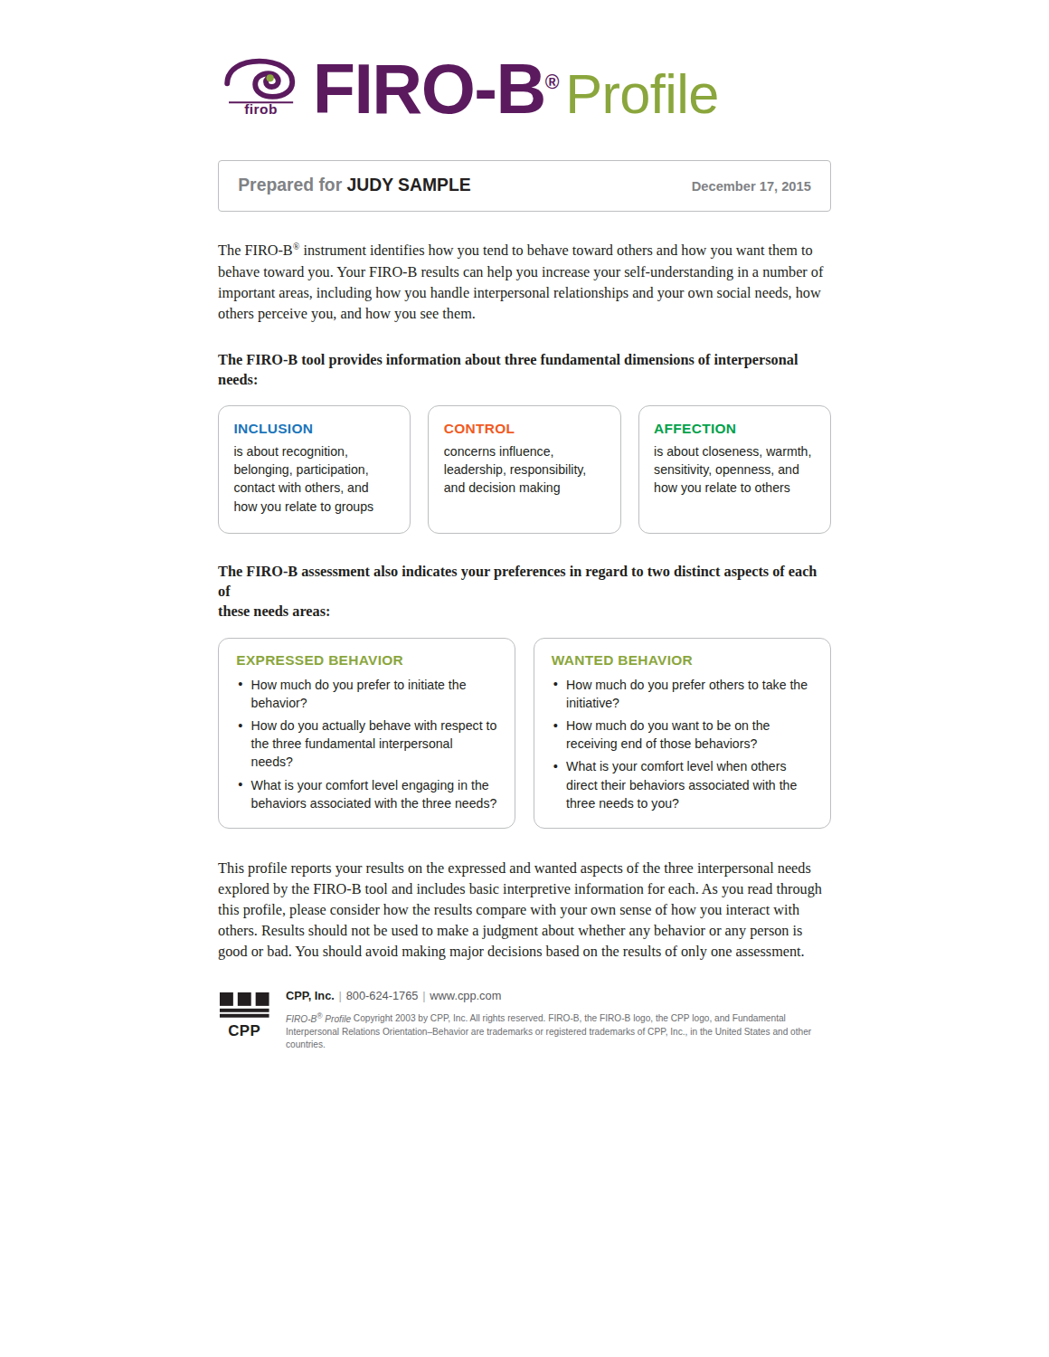firob
FIRO-B® Profile
Prepared for JUDY SAMPLE
December 17, 2015
The FIRO-B® instrument identifies how you tend to behave toward others and how you want them to behave toward you. Your FIRO-B results can help you increase your self-understanding in a number of important areas, including how you handle interpersonal relationships and your own social needs, how others perceive you, and how you see them.
The FIRO-B tool provides information about three fundamental dimensions of interpersonal needs:
INCLUSION
is about recognition, belonging, participation, contact with others, and how you relate to groups
CONTROL
concerns influence, leadership, responsibility, and decision making
AFFECTION
is about closeness, warmth, sensitivity, openness, and how you relate to others
The FIRO-B assessment also indicates your preferences in regard to two distinct aspects of each of
these needs areas:
EXPRESSED BEHAVIOR
How much do you prefer to initiate the behavior?
How do you actually behave with respect to the three fundamental interpersonal needs?
What is your comfort level engaging in the behaviors associated with the three needs?
WANTED BEHAVIOR
How much do you prefer others to take the initiative?
How much do you want to be on the receiving end of those behaviors?
What is your comfort level when others direct their behaviors associated with the three needs to you?
This profile reports your results on the expressed and wanted aspects of the three interpersonal needs explored by the FIRO-B tool and includes basic interpretive information for each. As you read through this profile, please consider how the results compare with your own sense of how you interact with others. Results should not be used to make a judgment about whether any behavior or any person is good or bad. You should avoid making major decisions based on the results of only one assessment.
CPP
CPP, Inc.|800-624-1765|www.cpp.com
FIRO-B® Profile Copyright 2003 by CPP, Inc. All rights reserved. FIRO-B, the FIRO-B logo, the CPP logo, and Fundamental Interpersonal Relations Orientation–Behavior are trademarks or registered trademarks of CPP, Inc., in the United States and other countries.